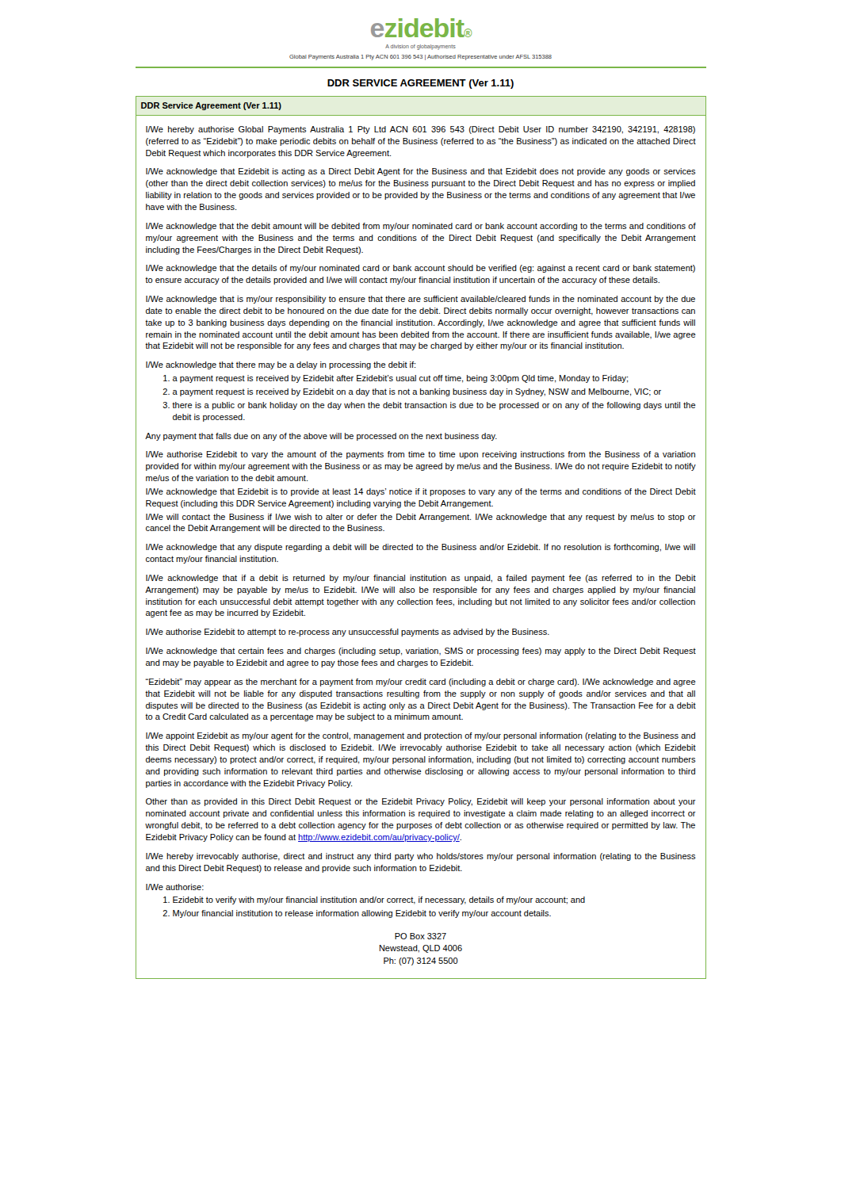ezidebit®
A division of globalpayments
Global Payments Australia 1 Pty ACN 601 396 543 | Authorised Representative under AFSL 315388
DDR SERVICE AGREEMENT (Ver 1.11)
DDR Service Agreement (Ver 1.11)
I/We hereby authorise Global Payments Australia 1 Pty Ltd ACN 601 396 543 (Direct Debit User ID number 342190, 342191, 428198) (referred to as “Ezidebit”) to make periodic debits on behalf of the Business (referred to as “the Business”) as indicated on the attached Direct Debit Request which incorporates this DDR Service Agreement.
I/We acknowledge that Ezidebit is acting as a Direct Debit Agent for the Business and that Ezidebit does not provide any goods or services (other than the direct debit collection services) to me/us for the Business pursuant to the Direct Debit Request and has no express or implied liability in relation to the goods and services provided or to be provided by the Business or the terms and conditions of any agreement that I/we have with the Business.
I/We acknowledge that the debit amount will be debited from my/our nominated card or bank account according to the terms and conditions of my/our agreement with the Business and the terms and conditions of the Direct Debit Request (and specifically the Debit Arrangement including the Fees/Charges in the Direct Debit Request).
I/We acknowledge that the details of my/our nominated card or bank account should be verified (eg: against a recent card or bank statement) to ensure accuracy of the details provided and I/we will contact my/our financial institution if uncertain of the accuracy of these details.
I/We acknowledge that is my/our responsibility to ensure that there are sufficient available/cleared funds in the nominated account by the due date to enable the direct debit to be honoured on the due date for the debit. Direct debits normally occur overnight, however transactions can take up to 3 banking business days depending on the financial institution. Accordingly, I/we acknowledge and agree that sufficient funds will remain in the nominated account until the debit amount has been debited from the account. If there are insufficient funds available, I/we agree that Ezidebit will not be responsible for any fees and charges that may be charged by either my/our or its financial institution.
I/We acknowledge that there may be a delay in processing the debit if:
a payment request is received by Ezidebit after Ezidebit’s usual cut off time, being 3:00pm Qld time, Monday to Friday;
a payment request is received by Ezidebit on a day that is not a banking business day in Sydney, NSW and Melbourne, VIC; or
there is a public or bank holiday on the day when the debit transaction is due to be processed or on any of the following days until the debit is processed.
Any payment that falls due on any of the above will be processed on the next business day.
I/We authorise Ezidebit to vary the amount of the payments from time to time upon receiving instructions from the Business of a variation provided for within my/our agreement with the Business or as may be agreed by me/us and the Business. I/We do not require Ezidebit to notify me/us of the variation to the debit amount.
I/We acknowledge that Ezidebit is to provide at least 14 days’ notice if it proposes to vary any of the terms and conditions of the Direct Debit Request (including this DDR Service Agreement) including varying the Debit Arrangement.
I/We will contact the Business if I/we wish to alter or defer the Debit Arrangement. I/We acknowledge that any request by me/us to stop or cancel the Debit Arrangement will be directed to the Business.
I/We acknowledge that any dispute regarding a debit will be directed to the Business and/or Ezidebit. If no resolution is forthcoming, I/we will contact my/our financial institution.
I/We acknowledge that if a debit is returned by my/our financial institution as unpaid, a failed payment fee (as referred to in the Debit Arrangement) may be payable by me/us to Ezidebit. I/We will also be responsible for any fees and charges applied by my/our financial institution for each unsuccessful debit attempt together with any collection fees, including but not limited to any solicitor fees and/or collection agent fee as may be incurred by Ezidebit.
I/We authorise Ezidebit to attempt to re-process any unsuccessful payments as advised by the Business.
I/We acknowledge that certain fees and charges (including setup, variation, SMS or processing fees) may apply to the Direct Debit Request and may be payable to Ezidebit and agree to pay those fees and charges to Ezidebit.
“Ezidebit” may appear as the merchant for a payment from my/our credit card (including a debit or charge card). I/We acknowledge and agree that Ezidebit will not be liable for any disputed transactions resulting from the supply or non supply of goods and/or services and that all disputes will be directed to the Business (as Ezidebit is acting only as a Direct Debit Agent for the Business). The Transaction Fee for a debit to a Credit Card calculated as a percentage may be subject to a minimum amount.
I/We appoint Ezidebit as my/our agent for the control, management and protection of my/our personal information (relating to the Business and this Direct Debit Request) which is disclosed to Ezidebit. I/We irrevocably authorise Ezidebit to take all necessary action (which Ezidebit deems necessary) to protect and/or correct, if required, my/our personal information, including (but not limited to) correcting account numbers and providing such information to relevant third parties and otherwise disclosing or allowing access to my/our personal information to third parties in accordance with the Ezidebit Privacy Policy.
Other than as provided in this Direct Debit Request or the Ezidebit Privacy Policy, Ezidebit will keep your personal information about your nominated account private and confidential unless this information is required to investigate a claim made relating to an alleged incorrect or wrongful debit, to be referred to a debt collection agency for the purposes of debt collection or as otherwise required or permitted by law. The Ezidebit Privacy Policy can be found at http://www.ezidebit.com/au/privacy-policy/.
I/We hereby irrevocably authorise, direct and instruct any third party who holds/stores my/our personal information (relating to the Business and this Direct Debit Request) to release and provide such information to Ezidebit.
I/We authorise:
Ezidebit to verify with my/our financial institution and/or correct, if necessary, details of my/our account; and
My/our financial institution to release information allowing Ezidebit to verify my/our account details.
PO Box 3327
Newstead, QLD 4006
Ph: (07) 3124 5500